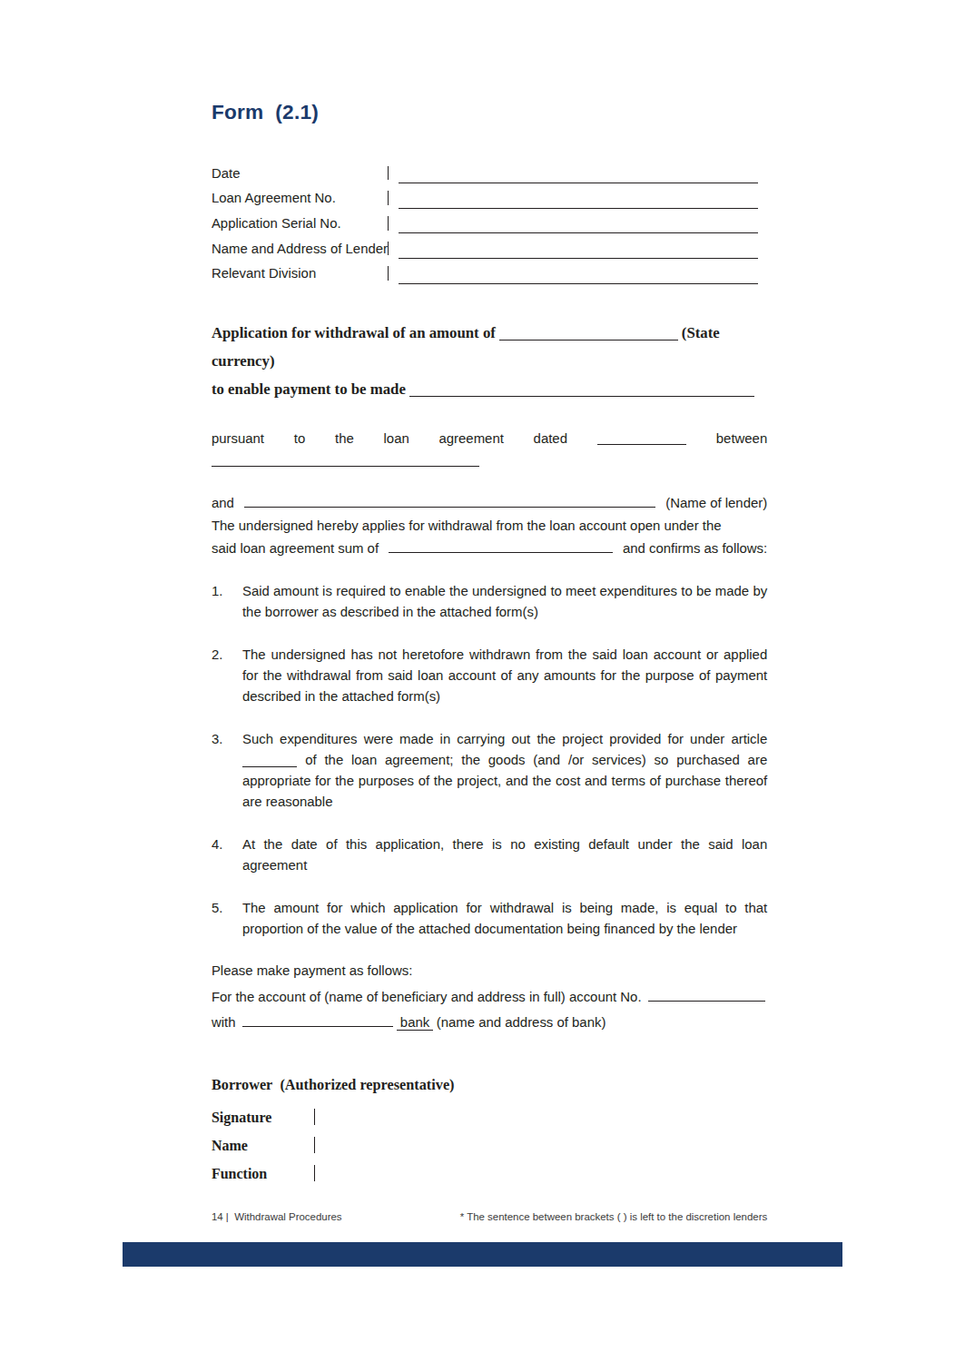Form (2.1)
| Date | |
| Loan Agreement No. | |
| Application Serial No. | |
| Name and Address of Lender | |
| Relevant Division | |
Application for withdrawal of an amount of (State currency) to enable payment to be made
pursuant to the loan agreement dated between
and (Name of lender)
The undersigned hereby applies for withdrawal from the loan account open under the
said loan agreement sum of and confirms as follows:
Said amount is required to enable the undersigned to meet expenditures to be made by the borrower as described in the attached form(s)
The undersigned has not heretofore withdrawn from the said loan account or applied for the withdrawal from said loan account of any amounts for the purpose of payment described in the attached form(s)
Such expenditures were made in carrying out the project provided for under article of the loan agreement; the goods (and /or services) so purchased are appropriate for the purposes of the project, and the cost and terms of purchase thereof are reasonable
At the date of this application, there is no existing default under the said loan agreement
The amount for which application for withdrawal is being made, is equal to that proportion of the value of the attached documentation being financed by the lender
Please make payment as follows:
For the account of (name of beneficiary and address in full) account No.
with bank (name and address of bank)
Borrower (Authorized representative)
| Signature | |
| Name | |
| Function | |
14 | Withdrawal Procedures
* The sentence between brackets ( ) is left to the discretion lenders